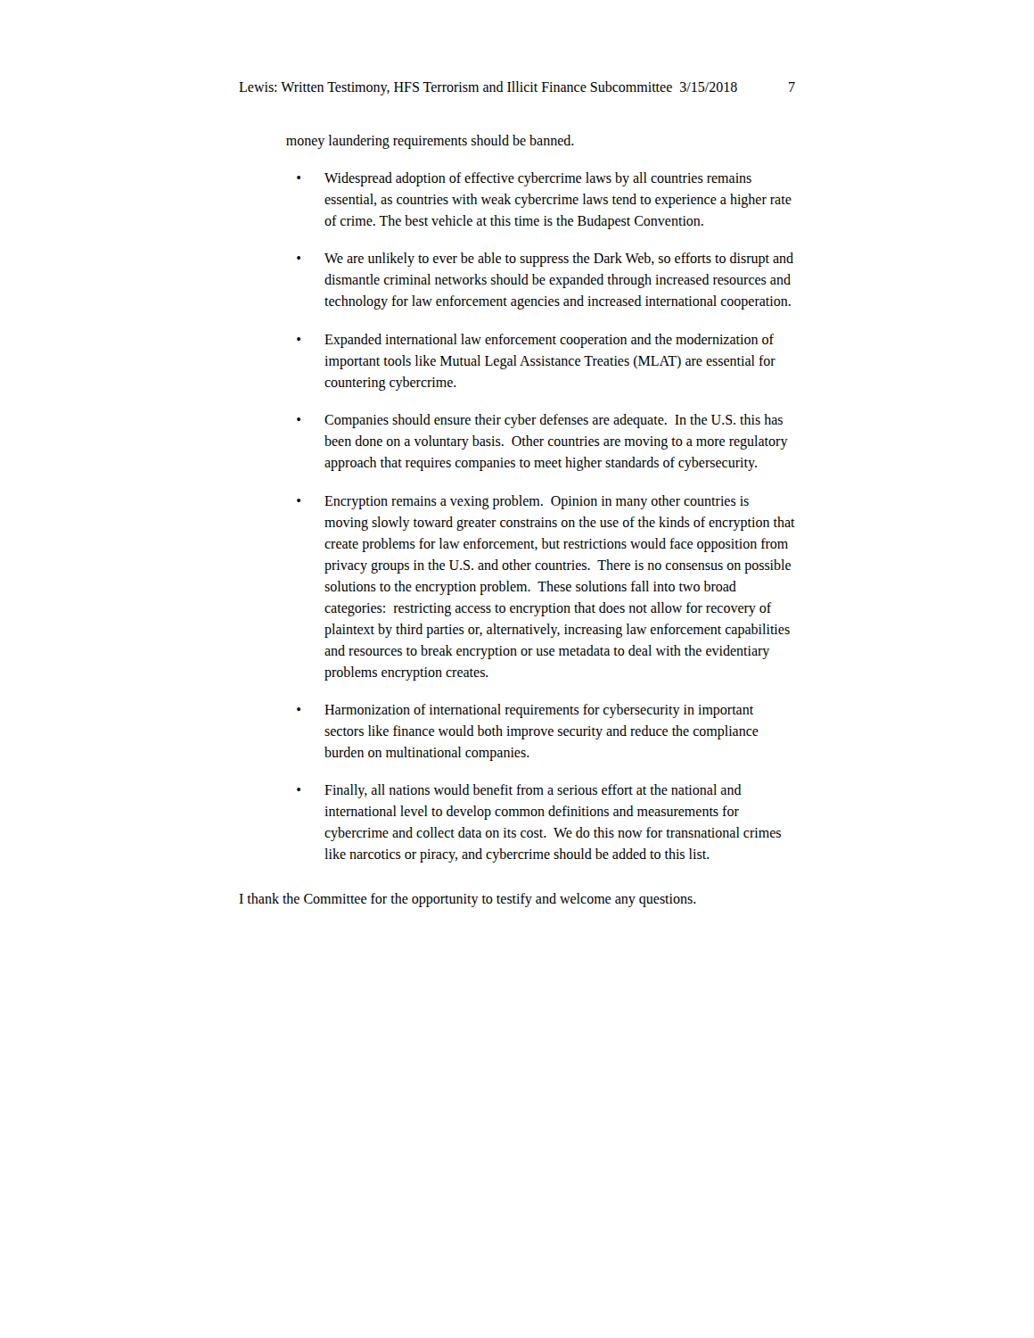Lewis: Written Testimony, HFS Terrorism and Illicit Finance Subcommittee 3/15/2018 7
money laundering requirements should be banned.
Widespread adoption of effective cybercrime laws by all countries remains essential, as countries with weak cybercrime laws tend to experience a higher rate of crime. The best vehicle at this time is the Budapest Convention.
We are unlikely to ever be able to suppress the Dark Web, so efforts to disrupt and dismantle criminal networks should be expanded through increased resources and technology for law enforcement agencies and increased international cooperation.
Expanded international law enforcement cooperation and the modernization of important tools like Mutual Legal Assistance Treaties (MLAT) are essential for countering cybercrime.
Companies should ensure their cyber defenses are adequate. In the U.S. this has been done on a voluntary basis. Other countries are moving to a more regulatory approach that requires companies to meet higher standards of cybersecurity.
Encryption remains a vexing problem. Opinion in many other countries is moving slowly toward greater constrains on the use of the kinds of encryption that create problems for law enforcement, but restrictions would face opposition from privacy groups in the U.S. and other countries. There is no consensus on possible solutions to the encryption problem. These solutions fall into two broad categories: restricting access to encryption that does not allow for recovery of plaintext by third parties or, alternatively, increasing law enforcement capabilities and resources to break encryption or use metadata to deal with the evidentiary problems encryption creates.
Harmonization of international requirements for cybersecurity in important sectors like finance would both improve security and reduce the compliance burden on multinational companies.
Finally, all nations would benefit from a serious effort at the national and international level to develop common definitions and measurements for cybercrime and collect data on its cost. We do this now for transnational crimes like narcotics or piracy, and cybercrime should be added to this list.
I thank the Committee for the opportunity to testify and welcome any questions.